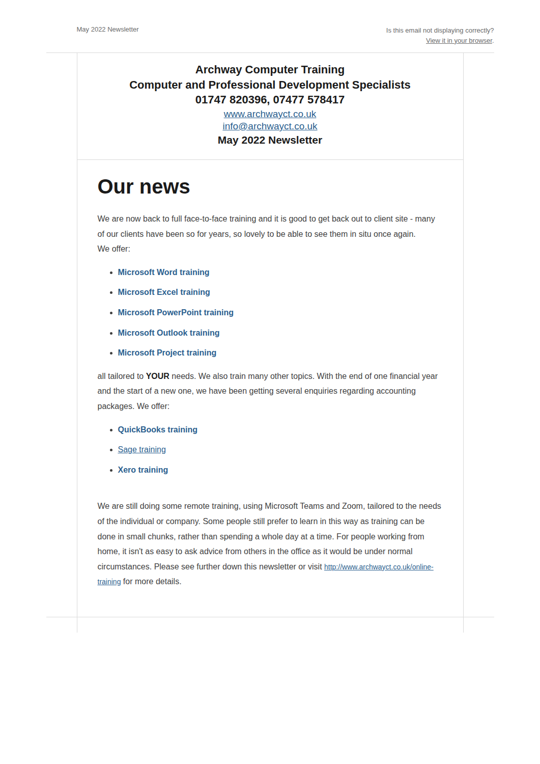May 2022 Newsletter
Is this email not displaying correctly?
View it in your browser.
Archway Computer Training
Computer and Professional Development Specialists
01747 820396, 07477 578417
www.archwayct.co.uk info@archwayct.co.uk
May 2022 Newsletter
Our news
We are now back to full face-to-face training and it is good to get back out to client site - many of our clients have been so for years, so lovely to be able to see them in situ once again.
We offer:
Microsoft Word training
Microsoft Excel training
Microsoft PowerPoint training
Microsoft Outlook training
Microsoft Project training
all tailored to YOUR needs. We also train many other topics. With the end of one financial year and the start of a new one, we have been getting several enquiries regarding accounting packages. We offer:
QuickBooks training
Sage training
Xero training
We are still doing some remote training, using Microsoft Teams and Zoom, tailored to the needs of the individual or company. Some people still prefer to learn in this way as training can be done in small chunks, rather than spending a whole day at a time. For people working from home, it isn't as easy to ask advice from others in the office as it would be under normal circumstances. Please see further down this newsletter or visit http://www.archwayct.co.uk/online-training for more details.